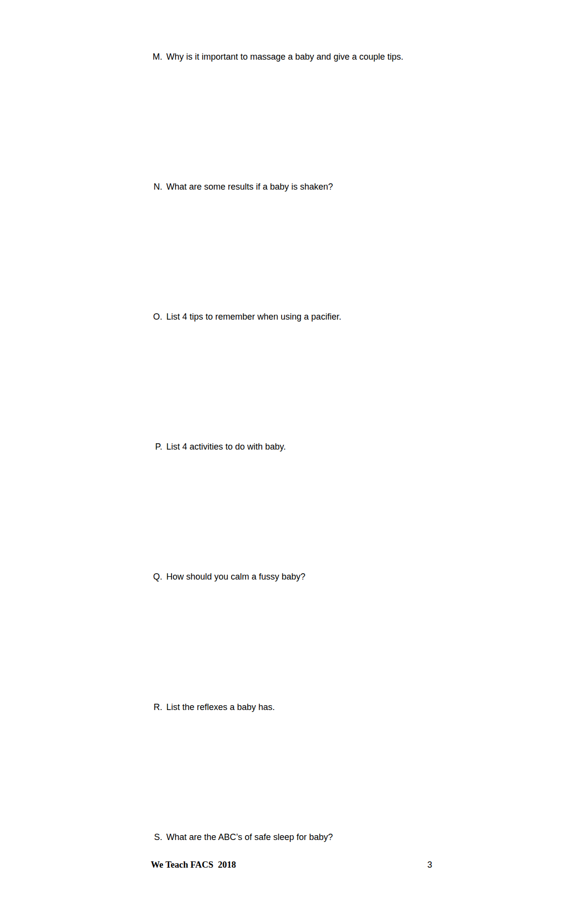Why is it important to massage a baby and give a couple tips.
What are some results if a baby is shaken?
List 4 tips to remember when using a pacifier.
List 4 activities to do with baby.
How should you calm a fussy baby?
List the reflexes a baby has.
What are the ABC’s of safe sleep for baby?
We Teach FACS 2018 3